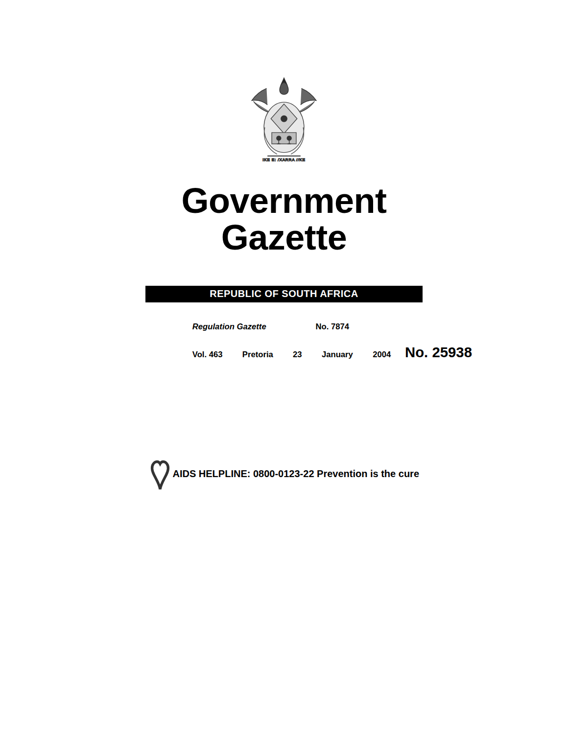Government Gazette
REPUBLIC OF SOUTH AFRICA
Regulation Gazette No. 7874
Vol. 463 Pretoria 23 January 2004 No. 25938
AIDS HELPLINE: 0800-0123-22 Prevention is the cure